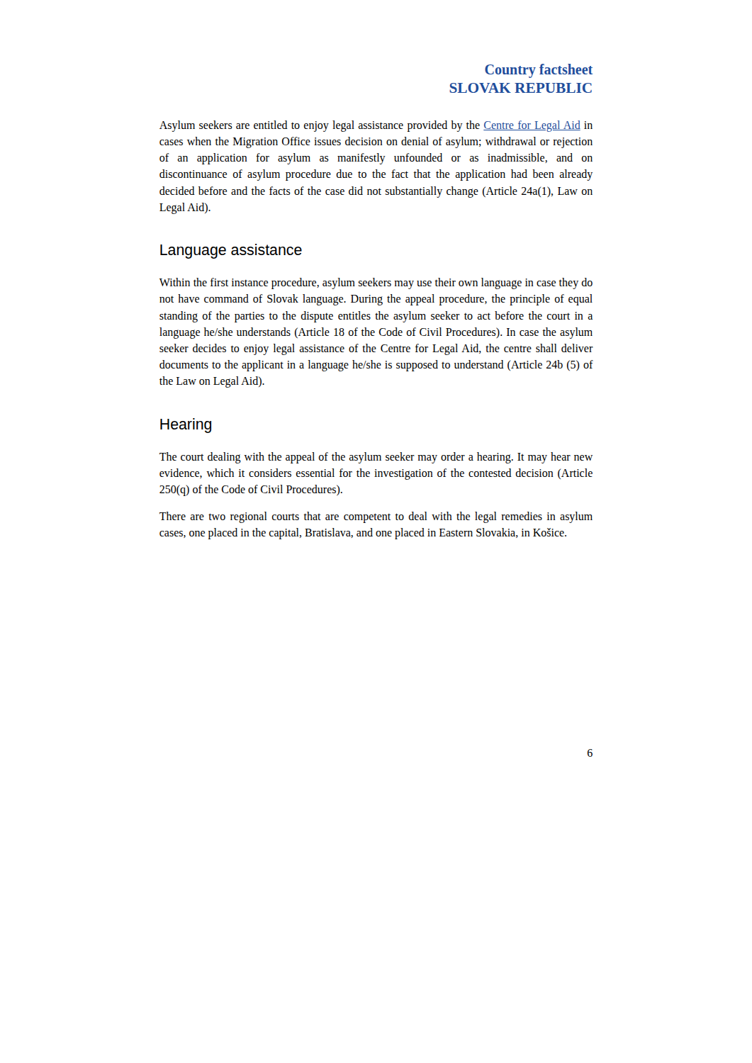Country factsheet
Slovak Republic
Asylum seekers are entitled to enjoy legal assistance provided by the Centre for Legal Aid in cases when the Migration Office issues decision on denial of asylum; withdrawal or rejection of an application for asylum as manifestly unfounded or as inadmissible, and on discontinuance of asylum procedure due to the fact that the application had been already decided before and the facts of the case did not substantially change (Article 24a(1), Law on Legal Aid).
Language assistance
Within the first instance procedure, asylum seekers may use their own language in case they do not have command of Slovak language. During the appeal procedure, the principle of equal standing of the parties to the dispute entitles the asylum seeker to act before the court in a language he/she understands (Article 18 of the Code of Civil Procedures). In case the asylum seeker decides to enjoy legal assistance of the Centre for Legal Aid, the centre shall deliver documents to the applicant in a language he/she is supposed to understand (Article 24b (5) of the Law on Legal Aid).
Hearing
The court dealing with the appeal of the asylum seeker may order a hearing. It may hear new evidence, which it considers essential for the investigation of the contested decision (Article 250(q) of the Code of Civil Procedures).
There are two regional courts that are competent to deal with the legal remedies in asylum cases, one placed in the capital, Bratislava, and one placed in Eastern Slovakia, in Košice.
6